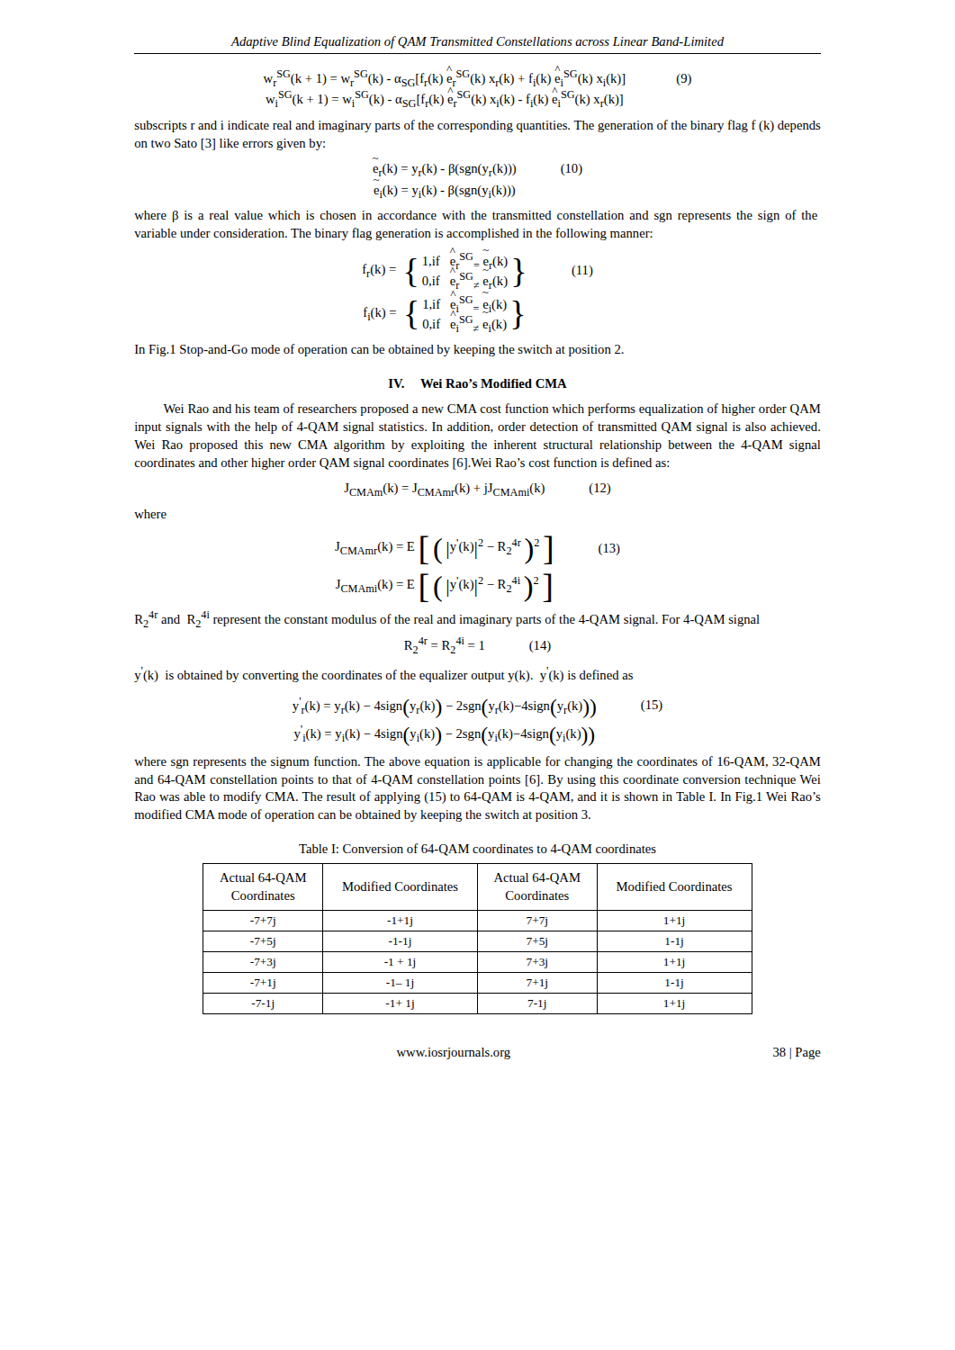Adaptive Blind Equalization of QAM Transmitted Constellations across Linear Band-Limited
wrSG(k + 1) = wrSG(k) - αSG[fr(k) erSG(k) xr(k) + fi(k) eiSG(k) xi(k)]
(9)
wiSG(k + 1) = wiSG(k) - αSG[fr(k) erSG(k) xi(k) - fi(k) eiSG(k) xr(k)]
subscripts r and i indicate real and imaginary parts of the corresponding quantities. The generation of the binary flag f (k) depends on two Sato [3] like errors given by:
er(k) = yr(k) - β(sgn(yr(k)))
(10)
ei(k) = yi(k) - β(sgn(yi(k)))
where β is a real value which is chosen in accordance with the transmitted constellation and sgn represents the sign of the variable under consideration. The binary flag generation is accomplished in the following manner:
fr(k) = { 1,if erSG= er(k)
0,if erSG≠ er(k) }
(11)
fi(k) = { 1,if eiSG= ei(k)
0,if eiSG≠ ei(k) }
In Fig.1 Stop-and-Go mode of operation can be obtained by keeping the switch at position 2.
IV. Wei Rao’s Modified CMA
Wei Rao and his team of researchers proposed a new CMA cost function which performs equalization of higher order QAM input signals with the help of 4-QAM signal statistics. In addition, order detection of transmitted QAM signal is also achieved. Wei Rao proposed this new CMA algorithm by exploiting the inherent structural relationship between the 4-QAM signal coordinates and other higher order QAM signal coordinates [6].Wei Rao’s cost function is defined as:
JCMAm(k) = JCMAmr(k) + jJCMAmi(k)
(12)
where
JCMAmr(k) = E [ ( |y'(k)|2 − R24r )2 ]
(13)
JCMAmi(k) = E [ ( |y'(k)|2 − R24i )2 ]
R24r and R24i represent the constant modulus of the real and imaginary parts of the 4-QAM signal. For 4-QAM signal
R24r = R24i = 1
(14)
y'(k) is obtained by converting the coordinates of the equalizer output y(k). y'(k) is defined as
y'r(k) = yr(k) − 4sign(yr(k)) − 2sgn(yr(k)−4sign(yr(k)))
(15)
y'i(k) = yi(k) − 4sign(yi(k)) − 2sgn(yi(k)−4sign(yi(k)))
where sgn represents the signum function. The above equation is applicable for changing the coordinates of 16-QAM, 32-QAM and 64-QAM constellation points to that of 4-QAM constellation points [6]. By using this coordinate conversion technique Wei Rao was able to modify CMA. The result of applying (15) to 64-QAM is 4-QAM, and it is shown in Table I. In Fig.1 Wei Rao’s modified CMA mode of operation can be obtained by keeping the switch at position 3.
Table I: Conversion of 64-QAM coordinates to 4-QAM coordinates
| Actual 64-QAM Coordinates | Modified Coordinates | Actual 64-QAM Coordinates | Modified Coordinates |
| --- | --- | --- | --- |
| -7+7j | -1+1j | 7+7j | 1+1j |
| -7+5j | -1-1j | 7+5j | 1-1j |
| -7+3j | -1 + 1j | 7+3j | 1+1j |
| -7+1j | -1– 1j | 7+1j | 1-1j |
| -7-1j | -1+ 1j | 7-1j | 1+1j |
www.iosrjournals.org
38 | Page